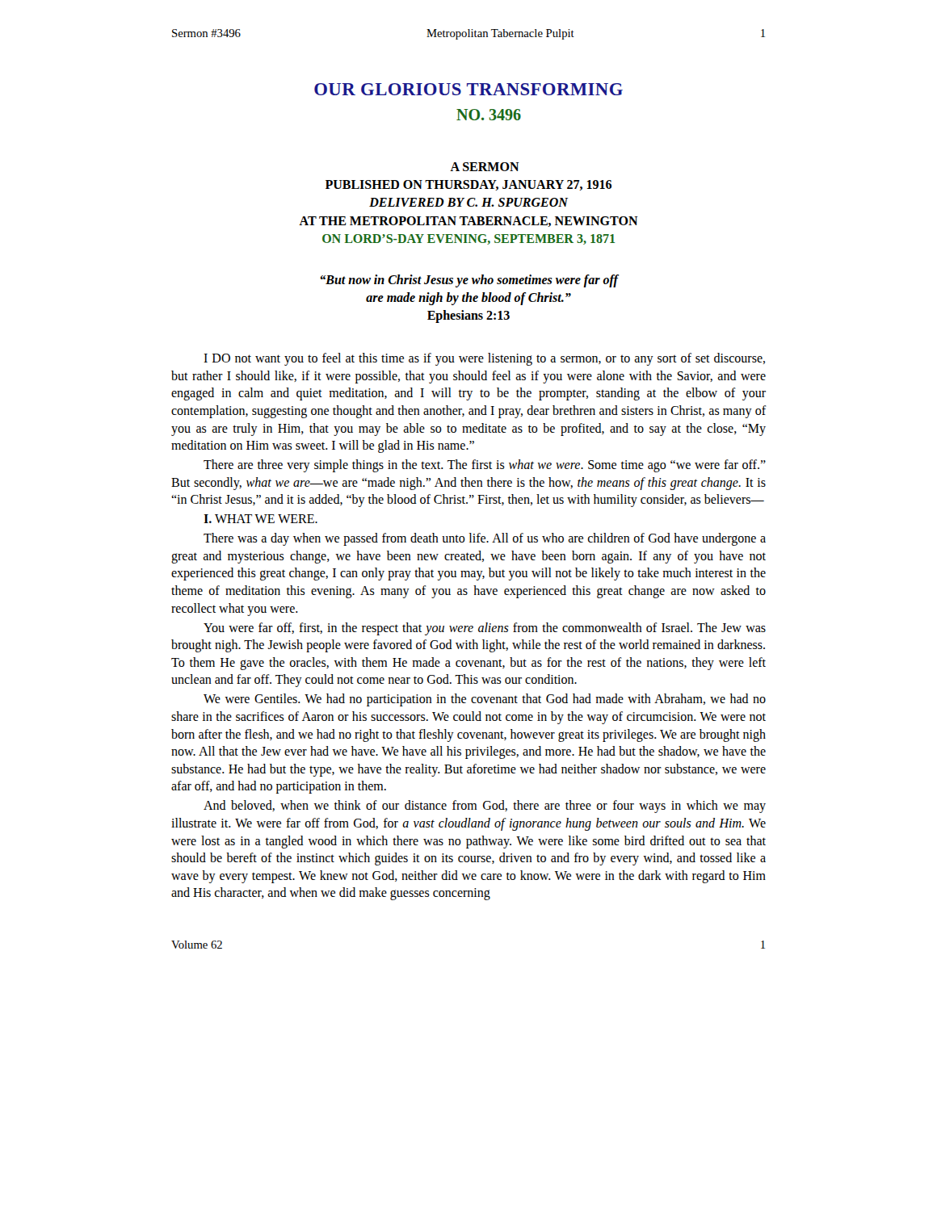Sermon #3496 Metropolitan Tabernacle Pulpit 1
OUR GLORIOUS TRANSFORMING
NO. 3496
A SERMON
PUBLISHED ON THURSDAY, JANUARY 27, 1916
DELIVERED BY C. H. SPURGEON
AT THE METROPOLITAN TABERNACLE, NEWINGTON
ON LORD’S-DAY EVENING, SEPTEMBER 3, 1871
“But now in Christ Jesus ye who sometimes were far off
are made nigh by the blood of Christ.”
Ephesians 2:13
I DO not want you to feel at this time as if you were listening to a sermon, or to any sort of set discourse, but rather I should like, if it were possible, that you should feel as if you were alone with the Savior, and were engaged in calm and quiet meditation, and I will try to be the prompter, standing at the elbow of your contemplation, suggesting one thought and then another, and I pray, dear brethren and sisters in Christ, as many of you as are truly in Him, that you may be able so to meditate as to be profited, and to say at the close, “My meditation on Him was sweet. I will be glad in His name.”
There are three very simple things in the text. The first is what we were. Some time ago “we were far off.” But secondly, what we are—we are “made nigh.” And then there is the how, the means of this great change. It is “in Christ Jesus,” and it is added, “by the blood of Christ.” First, then, let us with humility consider, as believers—
I. WHAT WE WERE.
There was a day when we passed from death unto life. All of us who are children of God have undergone a great and mysterious change, we have been new created, we have been born again. If any of you have not experienced this great change, I can only pray that you may, but you will not be likely to take much interest in the theme of meditation this evening. As many of you as have experienced this great change are now asked to recollect what you were.
You were far off, first, in the respect that you were aliens from the commonwealth of Israel. The Jew was brought nigh. The Jewish people were favored of God with light, while the rest of the world remained in darkness. To them He gave the oracles, with them He made a covenant, but as for the rest of the nations, they were left unclean and far off. They could not come near to God. This was our condition.
We were Gentiles. We had no participation in the covenant that God had made with Abraham, we had no share in the sacrifices of Aaron or his successors. We could not come in by the way of circumcision. We were not born after the flesh, and we had no right to that fleshly covenant, however great its privileges. We are brought nigh now. All that the Jew ever had we have. We have all his privileges, and more. He had but the shadow, we have the substance. He had but the type, we have the reality. But aforetime we had neither shadow nor substance, we were afar off, and had no participation in them.
And beloved, when we think of our distance from God, there are three or four ways in which we may illustrate it. We were far off from God, for a vast cloudland of ignorance hung between our souls and Him. We were lost as in a tangled wood in which there was no pathway. We were like some bird drifted out to sea that should be bereft of the instinct which guides it on its course, driven to and fro by every wind, and tossed like a wave by every tempest. We knew not God, neither did we care to know. We were in the dark with regard to Him and His character, and when we did make guesses concerning
Volume 62 1